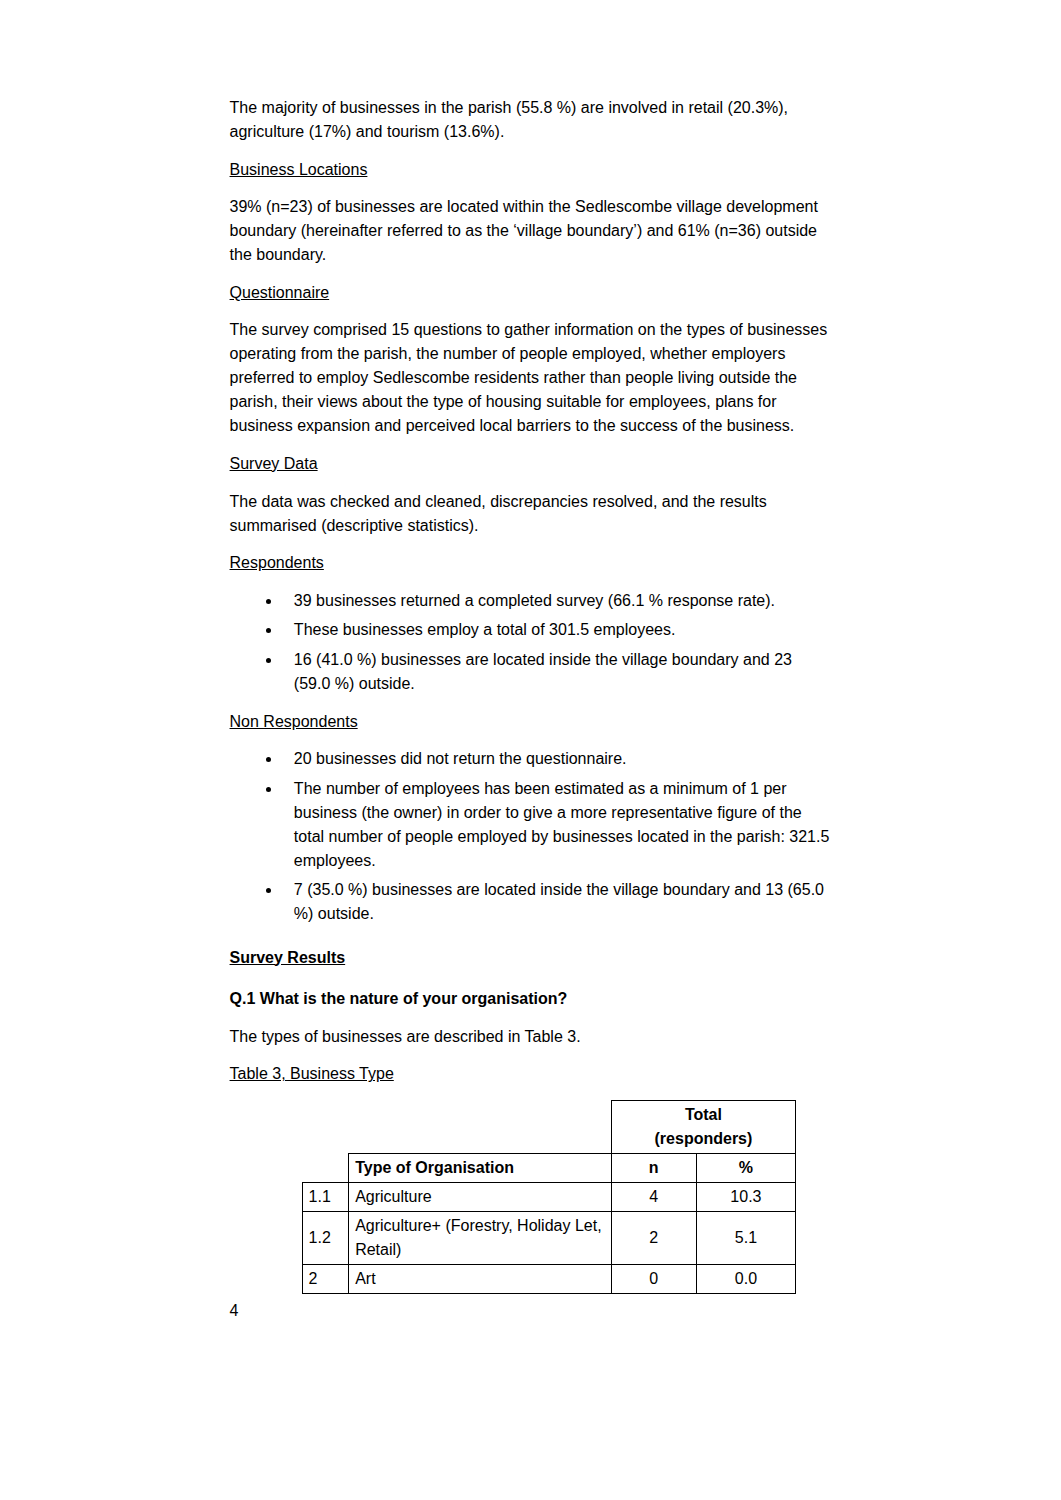The majority of businesses in the parish (55.8 %) are involved in retail (20.3%), agriculture (17%) and tourism (13.6%).
Business Locations
39% (n=23) of businesses are located within the Sedlescombe village development boundary (hereinafter referred to as the ‘village boundary’) and 61% (n=36) outside the boundary.
Questionnaire
The survey comprised 15 questions to gather information on the types of businesses operating from the parish, the number of people employed, whether employers preferred to employ Sedlescombe residents rather than people living outside the parish, their views about the type of housing suitable for employees, plans for business expansion and perceived local barriers to the success of the business.
Survey Data
The data was checked and cleaned, discrepancies resolved, and the results summarised (descriptive statistics).
Respondents
39 businesses returned a completed survey (66.1 % response rate).
These businesses employ a total of 301.5 employees.
16 (41.0 %) businesses are located inside the village boundary and 23 (59.0 %) outside.
Non Respondents
20 businesses did not return the questionnaire.
The number of employees has been estimated as a minimum of 1 per business (the owner) in order to give a more representative figure of the total number of people employed by businesses located in the parish: 321.5 employees.
7 (35.0 %) businesses are located inside the village boundary and 13 (65.0 %) outside.
Survey Results
Q.1 What is the nature of your organisation?
The types of businesses are described in Table 3.
Table 3, Business Type
| | | Total (responders) |
| | Type of Organisation | n | % |
| 1.1 | Agriculture | 4 | 10.3 |
| 1.2 | Agriculture+ (Forestry, Holiday Let, Retail) | 2 | 5.1 |
| 2 | Art | 0 | 0.0 |
4